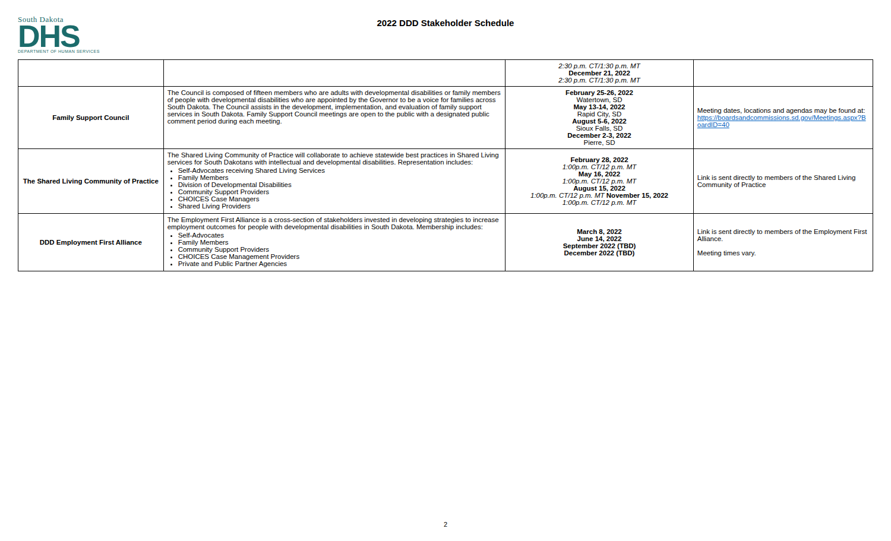South Dakota
DHS
DEPARTMENT OF HUMAN SERVICES
2022 DDD Stakeholder Schedule
| | | 2:30 p.m. CT/1:30 p.m. MT December 21, 2022 2:30 p.m. CT/1:30 p.m. MT | |
| Family Support Council | The Council is composed of fifteen members who are adults with developmental disabilities or family members of people with developmental disabilities who are appointed by the Governor to be a voice for families across South Dakota. The Council assists in the development, implementation, and evaluation of family support services in South Dakota. Family Support Council meetings are open to the public with a designated public comment period during each meeting. | February 25-26, 2022 Watertown, SD May 13-14, 2022 Rapid City, SD August 5-6, 2022 Sioux Falls, SD December 2-3, 2022 Pierre, SD | Meeting dates, locations and agendas may be found at: https://boardsandcommissions.sd.gov/Meetings.aspx?BoardID=40 |
| The Shared Living Community of Practice | The Shared Living Community of Practice will collaborate to achieve statewide best practices in Shared Living services for South Dakotans with intellectual and developmental disabilities. Representation includes: Self-Advocates receiving Shared Living Services Family Members Division of Developmental Disabilities Community Support Providers CHOICES Case Managers Shared Living Providers | February 28, 2022 1:00p.m. CT/12 p.m. MT May 16, 2022 1:00p.m. CT/12 p.m. MT August 15, 2022 1:00p.m. CT/12 p.m. MT November 15, 2022 1:00p.m. CT/12 p.m. MT | Link is sent directly to members of the Shared Living Community of Practice |
| DDD Employment First Alliance | The Employment First Alliance is a cross-section of stakeholders invested in developing strategies to increase employment outcomes for people with developmental disabilities in South Dakota. Membership includes: Self-Advocates Family Members Community Support Providers CHOICES Case Management Providers Private and Public Partner Agencies | March 8, 2022 June 14, 2022 September 2022 (TBD) December 2022 (TBD) | Link is sent directly to members of the Employment First Alliance. Meeting times vary. |
2